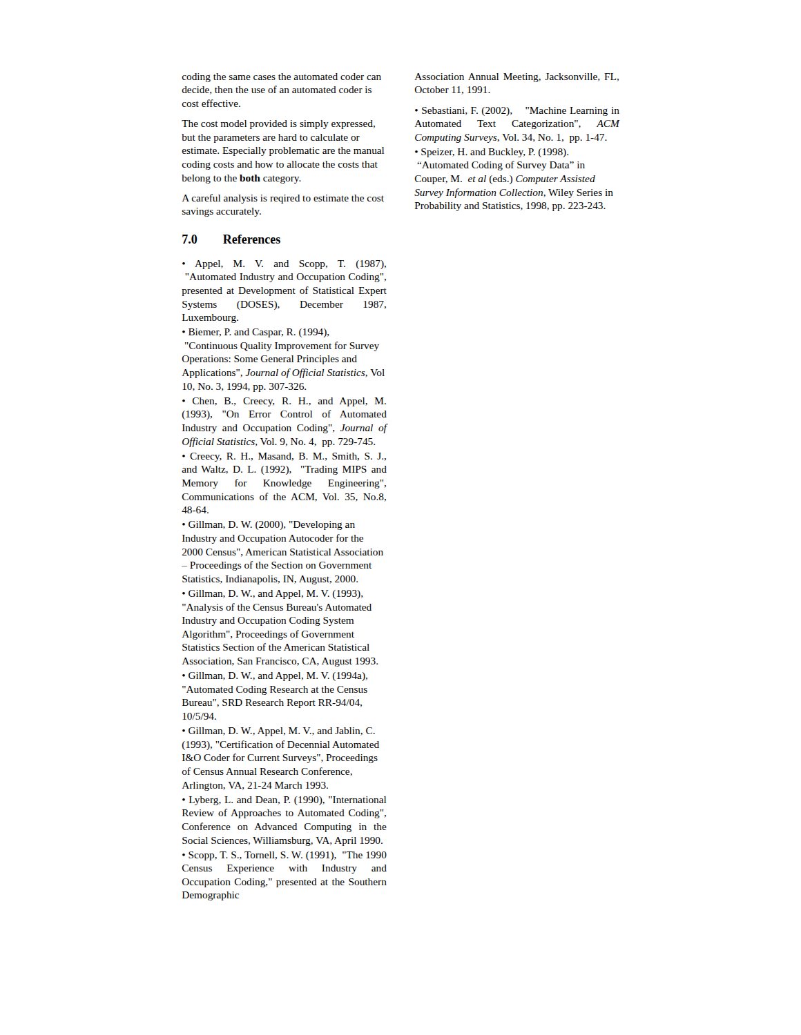coding the same cases the automated coder can decide, then the use of an automated coder is cost effective.
The cost model provided is simply expressed, but the parameters are hard to calculate or estimate. Especially problematic are the manual coding costs and how to allocate the costs that belong to the both category.
A careful analysis is reqired to estimate the cost savings accurately.
7.0 References
• Appel, M. V. and Scopp, T. (1987), "Automated Industry and Occupation Coding", presented at Development of Statistical Expert Systems (DOSES), December 1987, Luxembourg.
• Biemer, P. and Caspar, R. (1994), "Continuous Quality Improvement for Survey Operations: Some General Principles and Applications", Journal of Official Statistics, Vol 10, No. 3, 1994, pp. 307-326.
• Chen, B., Creecy, R. H., and Appel, M. (1993), "On Error Control of Automated Industry and Occupation Coding", Journal of Official Statistics, Vol. 9, No. 4, pp. 729-745.
• Creecy, R. H., Masand, B. M., Smith, S. J., and Waltz, D. L. (1992), "Trading MIPS and Memory for Knowledge Engineering", Communications of the ACM, Vol. 35, No.8, 48-64.
• Gillman, D. W. (2000), "Developing an Industry and Occupation Autocoder for the 2000 Census", American Statistical Association – Proceedings of the Section on Government Statistics, Indianapolis, IN, August, 2000.
• Gillman, D. W., and Appel, M. V. (1993), "Analysis of the Census Bureau's Automated Industry and Occupation Coding System Algorithm", Proceedings of Government Statistics Section of the American Statistical Association, San Francisco, CA, August 1993.
• Gillman, D. W., and Appel, M. V. (1994a), "Automated Coding Research at the Census Bureau", SRD Research Report RR-94/04, 10/5/94.
• Gillman, D. W., Appel, M. V., and Jablin, C. (1993), "Certification of Decennial Automated I&O Coder for Current Surveys", Proceedings of Census Annual Research Conference, Arlington, VA, 21-24 March 1993.
• Lyberg, L. and Dean, P. (1990), "International Review of Approaches to Automated Coding", Conference on Advanced Computing in the Social Sciences, Williamsburg, VA, April 1990.
• Scopp, T. S., Tornell, S. W. (1991), "The 1990 Census Experience with Industry and Occupation Coding," presented at the Southern Demographic
Association Annual Meeting, Jacksonville, FL, October 11, 1991.
• Sebastiani, F. (2002), "Machine Learning in Automated Text Categorization", ACM Computing Surveys, Vol. 34, No. 1, pp. 1-47.
• Speizer, H. and Buckley, P. (1998). “Automated Coding of Survey Data” in Couper, M. et al (eds.) Computer Assisted Survey Information Collection, Wiley Series in Probability and Statistics, 1998, pp. 223-243.